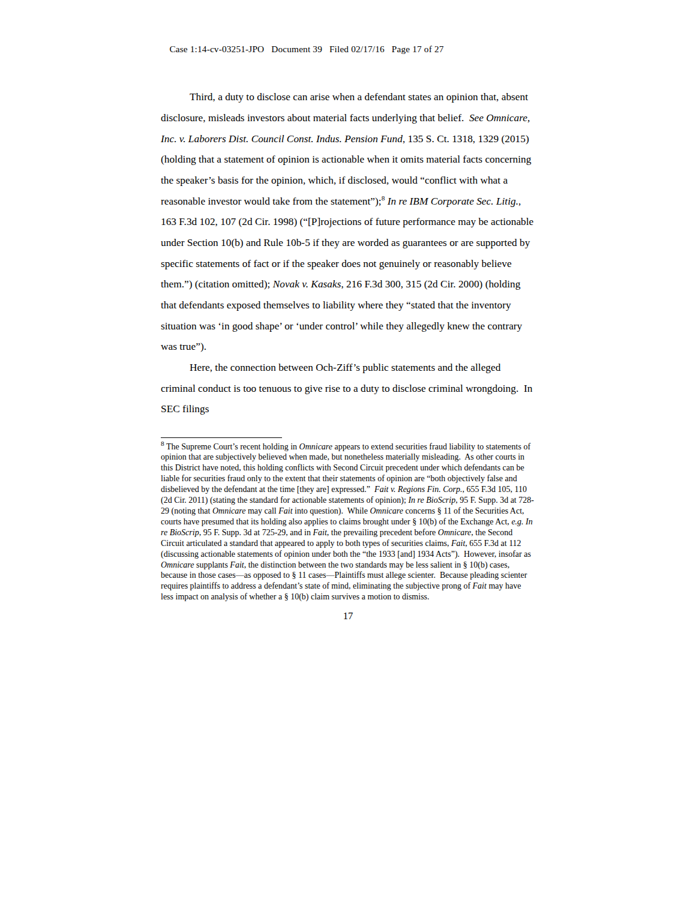Case 1:14-cv-03251-JPO Document 39 Filed 02/17/16 Page 17 of 27
Third, a duty to disclose can arise when a defendant states an opinion that, absent disclosure, misleads investors about material facts underlying that belief. See Omnicare, Inc. v. Laborers Dist. Council Const. Indus. Pension Fund, 135 S. Ct. 1318, 1329 (2015) (holding that a statement of opinion is actionable when it omits material facts concerning the speaker’s basis for the opinion, which, if disclosed, would “conflict with what a reasonable investor would take from the statement”);8 In re IBM Corporate Sec. Litig., 163 F.3d 102, 107 (2d Cir. 1998) (“[P]rojections of future performance may be actionable under Section 10(b) and Rule 10b-5 if they are worded as guarantees or are supported by specific statements of fact or if the speaker does not genuinely or reasonably believe them.”) (citation omitted); Novak v. Kasaks, 216 F.3d 300, 315 (2d Cir. 2000) (holding that defendants exposed themselves to liability where they “stated that the inventory situation was ‘in good shape’ or ‘under control’ while they allegedly knew the contrary was true”).
Here, the connection between Och-Ziff’s public statements and the alleged criminal conduct is too tenuous to give rise to a duty to disclose criminal wrongdoing. In SEC filings
8 The Supreme Court’s recent holding in Omnicare appears to extend securities fraud liability to statements of opinion that are subjectively believed when made, but nonetheless materially misleading. As other courts in this District have noted, this holding conflicts with Second Circuit precedent under which defendants can be liable for securities fraud only to the extent that their statements of opinion are “both objectively false and disbelieved by the defendant at the time [they are] expressed.” Fait v. Regions Fin. Corp., 655 F.3d 105, 110 (2d Cir. 2011) (stating the standard for actionable statements of opinion); In re BioScrip, 95 F. Supp. 3d at 728-29 (noting that Omnicare may call Fait into question). While Omnicare concerns § 11 of the Securities Act, courts have presumed that its holding also applies to claims brought under § 10(b) of the Exchange Act, e.g. In re BioScrip, 95 F. Supp. 3d at 725-29, and in Fait, the prevailing precedent before Omnicare, the Second Circuit articulated a standard that appeared to apply to both types of securities claims, Fait, 655 F.3d at 112 (discussing actionable statements of opinion under both the “the 1933 [and] 1934 Acts”). However, insofar as Omnicare supplants Fait, the distinction between the two standards may be less salient in § 10(b) cases, because in those cases—as opposed to § 11 cases—Plaintiffs must allege scienter. Because pleading scienter requires plaintiffs to address a defendant’s state of mind, eliminating the subjective prong of Fait may have less impact on analysis of whether a § 10(b) claim survives a motion to dismiss.
17